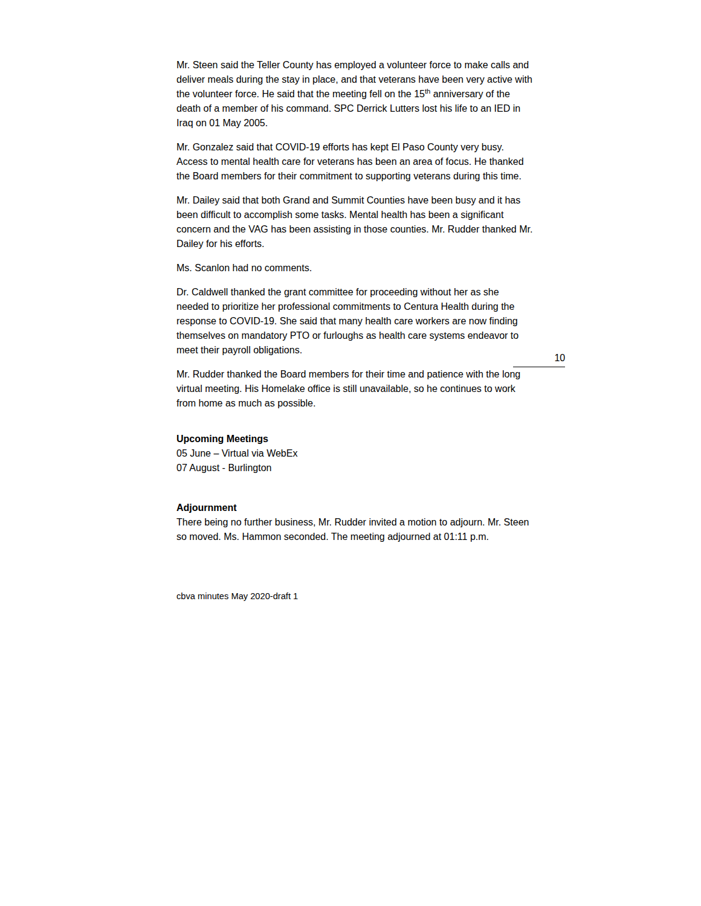Mr. Steen said the Teller County has employed a volunteer force to make calls and deliver meals during the stay in place, and that veterans have been very active with the volunteer force. He said that the meeting fell on the 15th anniversary of the death of a member of his command. SPC Derrick Lutters lost his life to an IED in Iraq on 01 May 2005.
Mr. Gonzalez said that COVID-19 efforts has kept El Paso County very busy. Access to mental health care for veterans has been an area of focus. He thanked the Board members for their commitment to supporting veterans during this time.
Mr. Dailey said that both Grand and Summit Counties have been busy and it has been difficult to accomplish some tasks. Mental health has been a significant concern and the VAG has been assisting in those counties. Mr. Rudder thanked Mr. Dailey for his efforts.
Ms. Scanlon had no comments.
Dr. Caldwell thanked the grant committee for proceeding without her as she needed to prioritize her professional commitments to Centura Health during the response to COVID-19. She said that many health care workers are now finding themselves on mandatory PTO or furloughs as health care systems endeavor to meet their payroll obligations.
Mr. Rudder thanked the Board members for their time and patience with the long virtual meeting. His Homelake office is still unavailable, so he continues to work from home as much as possible.
10
Upcoming Meetings
05 June – Virtual via WebEx
07 August - Burlington
Adjournment
There being no further business, Mr. Rudder invited a motion to adjourn. Mr. Steen so moved. Ms. Hammon seconded. The meeting adjourned at 01:11 p.m.
cbva minutes May 2020-draft 1